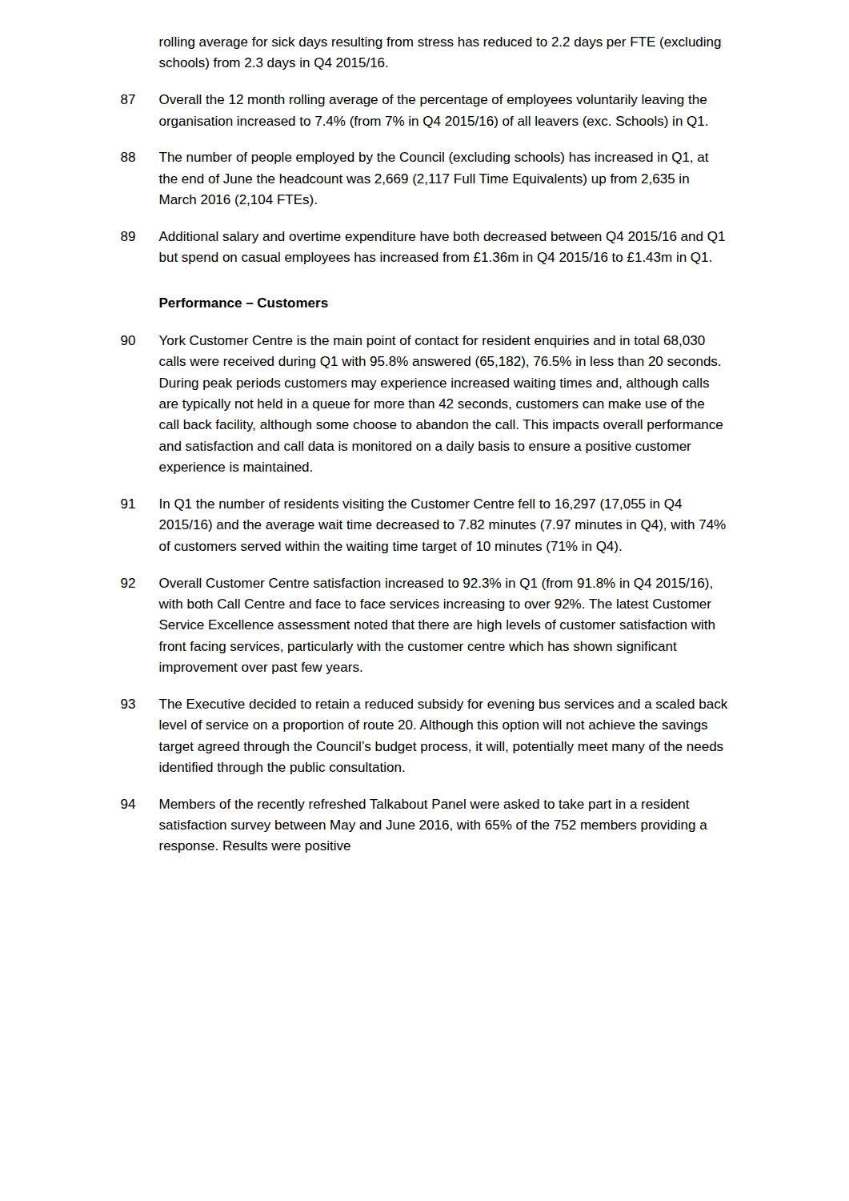rolling average for sick days resulting from stress has reduced to 2.2 days per FTE (excluding schools) from 2.3 days in Q4 2015/16.
87
Overall the 12 month rolling average of the percentage of employees voluntarily leaving the organisation increased to 7.4% (from 7% in Q4 2015/16) of all leavers (exc. Schools) in Q1.
88
The number of people employed by the Council (excluding schools) has increased in Q1, at the end of June the headcount was 2,669 (2,117 Full Time Equivalents) up from 2,635 in March 2016 (2,104 FTEs).
89
Additional salary and overtime expenditure have both decreased between Q4 2015/16 and Q1 but spend on casual employees has increased from £1.36m in Q4 2015/16 to £1.43m in Q1.
Performance – Customers
90
York Customer Centre is the main point of contact for resident enquiries and in total 68,030 calls were received during Q1 with 95.8% answered (65,182), 76.5% in less than 20 seconds. During peak periods customers may experience increased waiting times and, although calls are typically not held in a queue for more than 42 seconds, customers can make use of the call back facility, although some choose to abandon the call. This impacts overall performance and satisfaction and call data is monitored on a daily basis to ensure a positive customer experience is maintained.
91
In Q1 the number of residents visiting the Customer Centre fell to 16,297 (17,055 in Q4 2015/16) and the average wait time decreased to 7.82 minutes (7.97 minutes in Q4), with 74% of customers served within the waiting time target of 10 minutes (71% in Q4).
92
Overall Customer Centre satisfaction increased to 92.3% in Q1 (from 91.8% in Q4 2015/16), with both Call Centre and face to face services increasing to over 92%. The latest Customer Service Excellence assessment noted that there are high levels of customer satisfaction with front facing services, particularly with the customer centre which has shown significant improvement over past few years.
93
The Executive decided to retain a reduced subsidy for evening bus services and a scaled back level of service on a proportion of route 20. Although this option will not achieve the savings target agreed through the Council’s budget process, it will, potentially meet many of the needs identified through the public consultation.
94
Members of the recently refreshed Talkabout Panel were asked to take part in a resident satisfaction survey between May and June 2016, with 65% of the 752 members providing a response. Results were positive